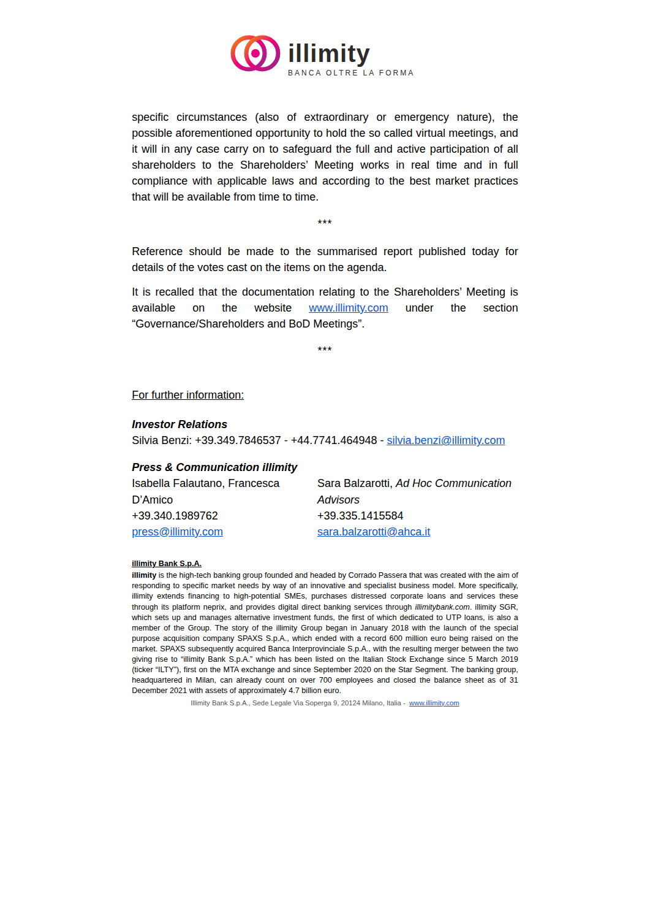illimity BANCA OLTRE LA FORMA
specific circumstances (also of extraordinary or emergency nature), the possible aforementioned opportunity to hold the so called virtual meetings, and it will in any case carry on to safeguard the full and active participation of all shareholders to the Shareholders’ Meeting works in real time and in full compliance with applicable laws and according to the best market practices that will be available from time to time.
***
Reference should be made to the summarised report published today for details of the votes cast on the items on the agenda.
It is recalled that the documentation relating to the Shareholders’ Meeting is available on the website www.illimity.com under the section “Governance/Shareholders and BoD Meetings”.
***
For further information:
Investor Relations
Silvia Benzi: +39.349.7846537 - +44.7741.464948 - silvia.benzi@illimity.com
Press & Communication illimity
| Isabella Falautano, Francesca D’Amico +39.340.1989762 press@illimity.com | Sara Balzarotti, Ad Hoc Communication Advisors +39.335.1415584 sara.balzarotti@ahca.it |
illimity Bank S.p.A.
illimity is the high-tech banking group founded and headed by Corrado Passera that was created with the aim of responding to specific market needs by way of an innovative and specialist business model. More specifically, illimity extends financing to high-potential SMEs, purchases distressed corporate loans and services these through its platform neprix, and provides digital direct banking services through illimitybank.com. illimity SGR, which sets up and manages alternative investment funds, the first of which dedicated to UTP loans, is also a member of the Group. The story of the illimity Group began in January 2018 with the launch of the special purpose acquisition company SPAXS S.p.A., which ended with a record 600 million euro being raised on the market. SPAXS subsequently acquired Banca Interprovinciale S.p.A., with the resulting merger between the two giving rise to “illimity Bank S.p.A.” which has been listed on the Italian Stock Exchange since 5 March 2019 (ticker “ILTY”), first on the MTA exchange and since September 2020 on the Star Segment. The banking group, headquartered in Milan, can already count on over 700 employees and closed the balance sheet as of 31 December 2021 with assets of approximately 4.7 billion euro.
Illimity Bank S.p.A., Sede Legale Via Soperga 9, 20124 Milano, Italia - www.illimity.com